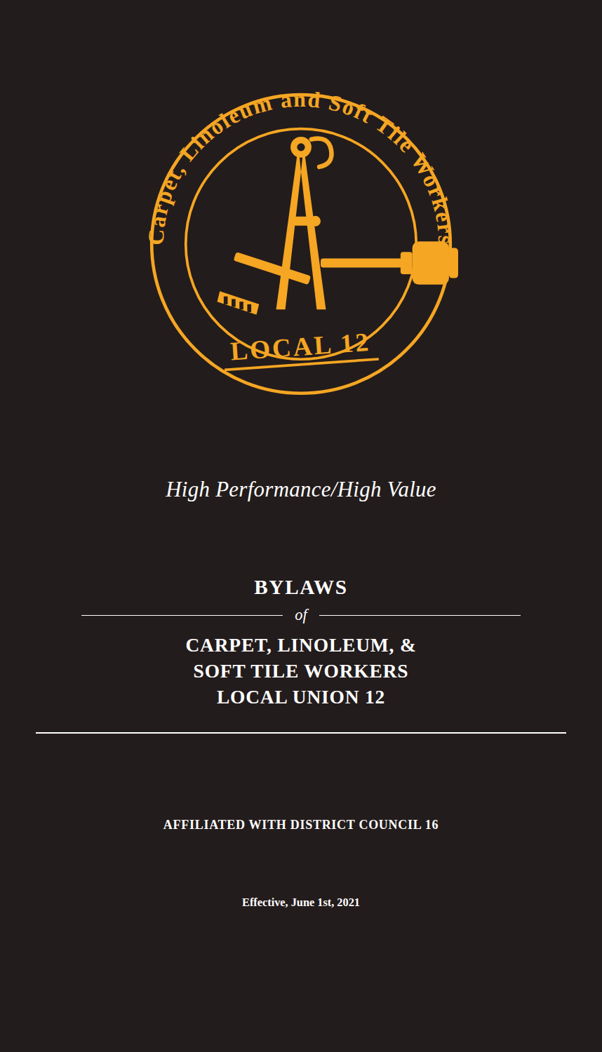Carpet, Linoleum and Soft Tile Workers LOCAL 12
High Performance/High Value
BYLAWS
of
CARPET, LINOLEUM, & SOFT TILE WORKERS LOCAL UNION 12
AFFILIATED WITH DISTRICT COUNCIL 16
Effective, June 1st, 2021